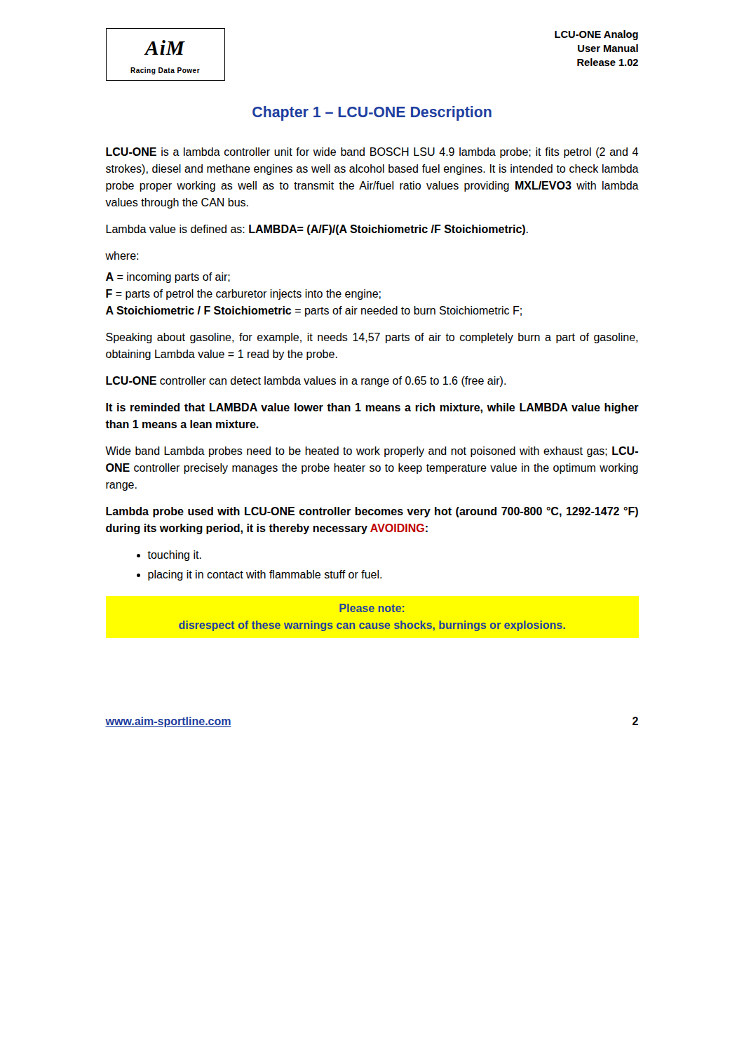AiM
Racing Data Power
LCU-ONE Analog
User Manual
Release 1.02
Chapter 1 – LCU-ONE Description
LCU-ONE is a lambda controller unit for wide band BOSCH LSU 4.9 lambda probe; it fits petrol (2 and 4 strokes), diesel and methane engines as well as alcohol based fuel engines. It is intended to check lambda probe proper working as well as to transmit the Air/fuel ratio values providing MXL/EVO3 with lambda values through the CAN bus.
Lambda value is defined as: LAMBDA= (A/F)/(A Stoichiometric /F Stoichiometric).
where:
A = incoming parts of air; F = parts of petrol the carburetor injects into the engine; A Stoichiometric / F Stoichiometric = parts of air needed to burn Stoichiometric F;
Speaking about gasoline, for example, it needs 14,57 parts of air to completely burn a part of gasoline, obtaining Lambda value = 1 read by the probe.
LCU-ONE controller can detect lambda values in a range of 0.65 to 1.6 (free air).
It is reminded that LAMBDA value lower than 1 means a rich mixture, while LAMBDA value higher than 1 means a lean mixture.
Wide band Lambda probes need to be heated to work properly and not poisoned with exhaust gas; LCU-ONE controller precisely manages the probe heater so to keep temperature value in the optimum working range.
Lambda probe used with LCU-ONE controller becomes very hot (around 700-800 °C, 1292-1472 °F) during its working period, it is thereby necessary AVOIDING:
touching it.
placing it in contact with flammable stuff or fuel.
Please note:
disrespect of these warnings can cause shocks, burnings or explosions.
www.aim-sportline.com 2